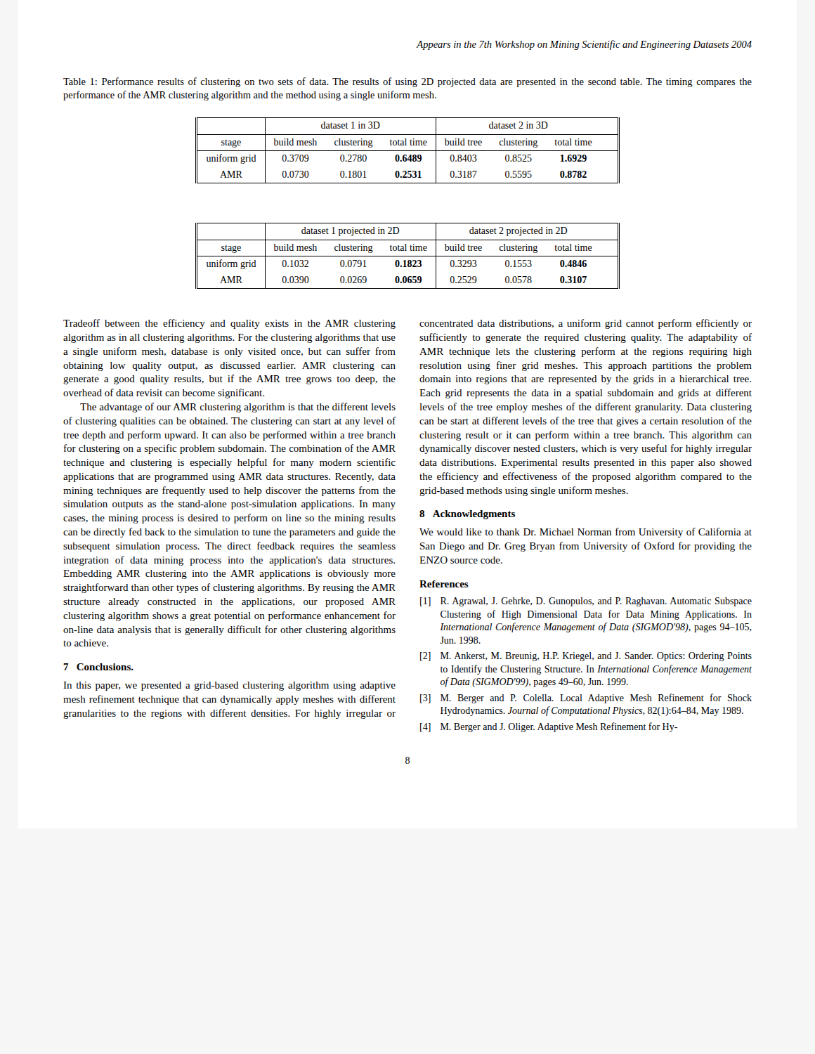Appears in the 7th Workshop on Mining Scientific and Engineering Datasets 2004
Table 1: Performance results of clustering on two sets of data. The results of using 2D projected data are presented in the second table. The timing compares the performance of the AMR clustering algorithm and the method using a single uniform mesh.
| | dataset 1 in 3D | dataset 2 in 3D | |
| stage | build mesh | clustering | total time | build tree | clustering | total time | |
| uniform grid | 0.3709 | 0.2780 | 0.6489 | 0.8403 | 0.8525 | 1.6929 | |
| AMR | 0.0730 | 0.1801 | 0.2531 | 0.3187 | 0.5595 | 0.8782 | |
| | dataset 1 projected in 2D | dataset 2 projected in 2D | |
| stage | build mesh | clustering | total time | build tree | clustering | total time | |
| uniform grid | 0.1032 | 0.0791 | 0.1823 | 0.3293 | 0.1553 | 0.4846 | |
| AMR | 0.0390 | 0.0269 | 0.0659 | 0.2529 | 0.0578 | 0.3107 | |
Tradeoff between the efficiency and quality exists in the AMR clustering algorithm as in all clustering algorithms. For the clustering algorithms that use a single uniform mesh, database is only visited once, but can suffer from obtaining low quality output, as discussed earlier. AMR clustering can generate a good quality results, but if the AMR tree grows too deep, the overhead of data revisit can become significant.
The advantage of our AMR clustering algorithm is that the different levels of clustering qualities can be obtained. The clustering can start at any level of tree depth and perform upward. It can also be performed within a tree branch for clustering on a specific problem subdomain. The combination of the AMR technique and clustering is especially helpful for many modern scientific applications that are programmed using AMR data structures. Recently, data mining techniques are frequently used to help discover the patterns from the simulation outputs as the stand-alone post-simulation applications. In many cases, the mining process is desired to perform on line so the mining results can be directly fed back to the simulation to tune the parameters and guide the subsequent simulation process. The direct feedback requires the seamless integration of data mining process into the application's data structures. Embedding AMR clustering into the AMR applications is obviously more straightforward than other types of clustering algorithms. By reusing the AMR structure already constructed in the applications, our proposed AMR clustering algorithm shows a great potential on performance enhancement for on-line data analysis that is generally difficult for other clustering algorithms to achieve.
7 Conclusions.
In this paper, we presented a grid-based clustering algorithm using adaptive mesh refinement technique that can dynamically apply meshes with different granularities to the regions with different densities. For highly irregular or concentrated data distributions, a uniform grid cannot perform efficiently or sufficiently to generate the required clustering quality. The adaptability of AMR technique lets the clustering perform at the regions requiring high resolution using finer grid meshes. This approach partitions the problem domain into regions that are represented by the grids in a hierarchical tree. Each grid represents the data in a spatial subdomain and grids at different levels of the tree employ meshes of the different granularity. Data clustering can be start at different levels of the tree that gives a certain resolution of the clustering result or it can perform within a tree branch. This algorithm can dynamically discover nested clusters, which is very useful for highly irregular data distributions. Experimental results presented in this paper also showed the efficiency and effectiveness of the proposed algorithm compared to the grid-based methods using single uniform meshes.
8 Acknowledgments
We would like to thank Dr. Michael Norman from University of California at San Diego and Dr. Greg Bryan from University of Oxford for providing the ENZO source code.
References
[1] R. Agrawal, J. Gehrke, D. Gunopulos, and P. Raghavan. Automatic Subspace Clustering of High Dimensional Data for Data Mining Applications. In International Conference Management of Data (SIGMOD'98), pages 94–105, Jun. 1998.
[2] M. Ankerst, M. Breunig, H.P. Kriegel, and J. Sander. Optics: Ordering Points to Identify the Clustering Structure. In International Conference Management of Data (SIGMOD'99), pages 49–60, Jun. 1999.
[3] M. Berger and P. Colella. Local Adaptive Mesh Refinement for Shock Hydrodynamics. Journal of Computational Physics, 82(1):64–84, May 1989.
[4] M. Berger and J. Oliger. Adaptive Mesh Refinement for Hy-
8